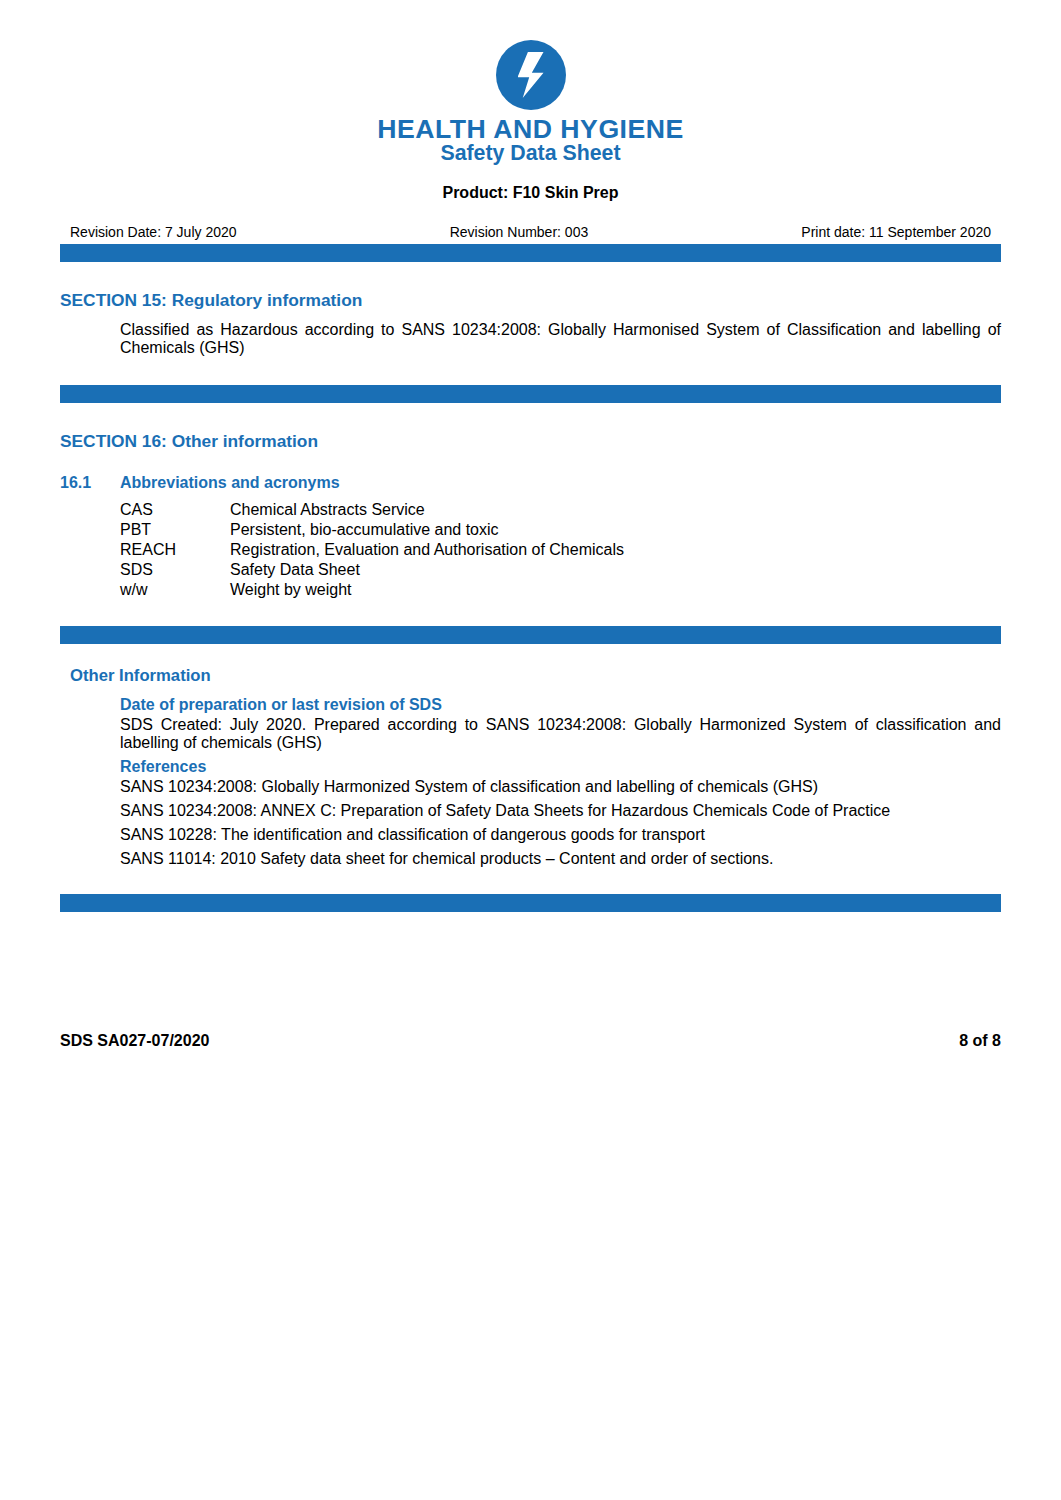HEALTH AND HYGIENE
Safety Data Sheet
Product: F10 Skin Prep
Revision Date: 7 July 2020 Revision Number: 003 Print date: 11 September 2020
SECTION 15: Regulatory information
Classified as Hazardous according to SANS 10234:2008: Globally Harmonised System of Classification and labelling of Chemicals (GHS)
SECTION 16: Other information
16.1 Abbreviations and acronyms
| CAS | Chemical Abstracts Service |
| PBT | Persistent, bio-accumulative and toxic |
| REACH | Registration, Evaluation and Authorisation of Chemicals |
| SDS | Safety Data Sheet |
| w/w | Weight by weight |
Other Information
Date of preparation or last revision of SDS
SDS Created: July 2020. Prepared according to SANS 10234:2008: Globally Harmonized System of classification and labelling of chemicals (GHS)
References
SANS 10234:2008: Globally Harmonized System of classification and labelling of chemicals (GHS)
SANS 10234:2008: ANNEX C: Preparation of Safety Data Sheets for Hazardous Chemicals Code of Practice
SANS 10228: The identification and classification of dangerous goods for transport
SANS 11014: 2010 Safety data sheet for chemical products – Content and order of sections.
SDS SA027-07/2020 8 of 8